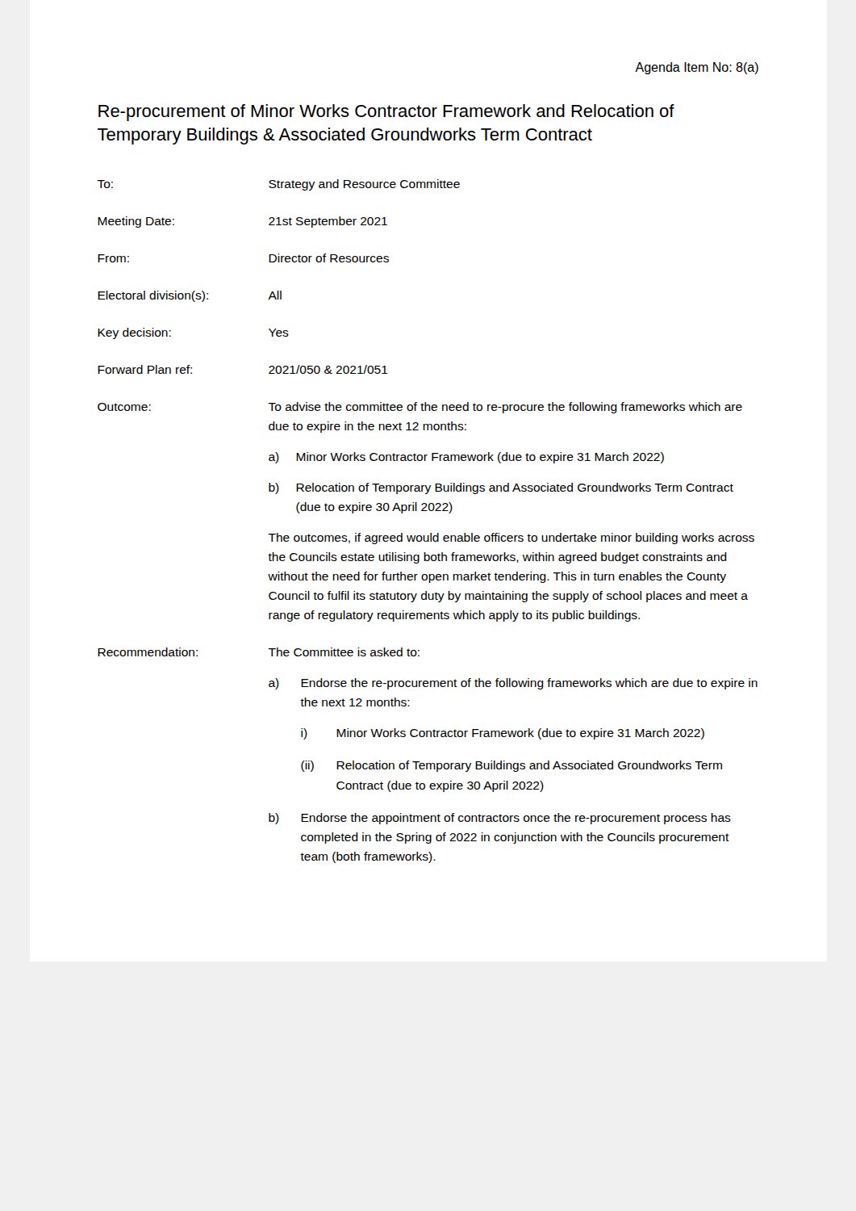Agenda Item No: 8(a)
Re-procurement of Minor Works Contractor Framework and Relocation of Temporary Buildings & Associated Groundworks Term Contract
| To: | Strategy and Resource Committee |
| Meeting Date: | 21st September 2021 |
| From: | Director of Resources |
| Electoral division(s): | All |
| Key decision: | Yes |
| Forward Plan ref: | 2021/050 & 2021/051 |
| Outcome: | To advise the committee of the need to re-procure the following frameworks which are due to expire in the next 12 months: a) Minor Works Contractor Framework (due to expire 31 March 2022) b) Relocation of Temporary Buildings and Associated Groundworks Term Contract (due to expire 30 April 2022) The outcomes, if agreed would enable officers to undertake minor building works across the Councils estate utilising both frameworks, within agreed budget constraints and without the need for further open market tendering. This in turn enables the County Council to fulfil its statutory duty by maintaining the supply of school places and meet a range of regulatory requirements which apply to its public buildings. |
| Recommendation: | The Committee is asked to: a) Endorse the re-procurement of the following frameworks which are due to expire in the next 12 months: i) Minor Works Contractor Framework (due to expire 31 March 2022) (ii) Relocation of Temporary Buildings and Associated Groundworks Term Contract (due to expire 30 April 2022) b) Endorse the appointment of contractors once the re-procurement process has completed in the Spring of 2022 in conjunction with the Councils procurement team (both frameworks). |